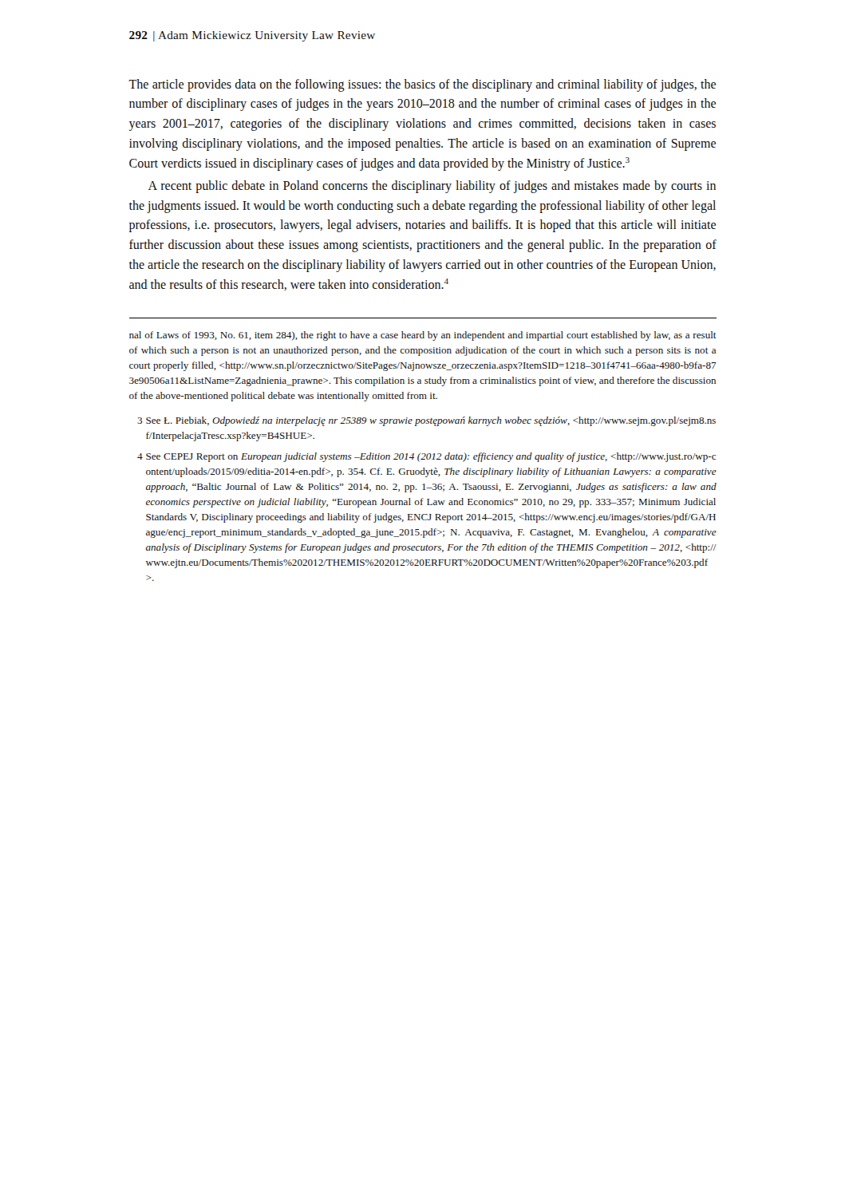292| Adam Mickiewicz University Law Review
The article provides data on the following issues: the basics of the disciplinary and criminal liability of judges, the number of disciplinary cases of judges in the years 2010–2018 and the number of criminal cases of judges in the years 2001–2017, categories of the disciplinary violations and crimes committed, decisions taken in cases involving disciplinary violations, and the imposed penalties. The article is based on an examination of Supreme Court verdicts issued in disciplinary cases of judges and data provided by the Ministry of Justice.3
A recent public debate in Poland concerns the disciplinary liability of judges and mistakes made by courts in the judgments issued. It would be worth conducting such a debate regarding the professional liability of other legal professions, i.e. prosecutors, lawyers, legal advisers, notaries and bailiffs. It is hoped that this article will initiate further discussion about these issues among scientists, practitioners and the general public. In the preparation of the article the research on the disciplinary liability of lawyers carried out in other countries of the European Union, and the results of this research, were taken into consideration.4
nal of Laws of 1993, No. 61, item 284), the right to have a case heard by an independent and impartial court established by law, as a result of which such a person is not an unauthorized person, and the composition adjudication of the court in which such a person sits is not a court properly filled, <http://www.sn.pl/orzecznictwo/SitePages/Najnowsze_orzeczenia.aspx?ItemSID=1218–301f4741–66aa-4980-b9fa-873e90506a11&ListName=Zagadnienia_prawne>. This compilation is a study from a criminalistics point of view, and therefore the discussion of the above-mentioned political debate was intentionally omitted from it.
3 See Ł. Piebiak, Odpowiedź na interpelację nr 25389 w sprawie postępowań karnych wobec sędziów, <http://www.sejm.gov.pl/sejm8.nsf/InterpelacjaTresc.xsp?key=B4SHUE>.
4 See CEPEJ Report on European judicial systems –Edition 2014 (2012 data): efficiency and quality of justice, <http://www.just.ro/wp-content/uploads/2015/09/editia-2014-en.pdf>, p. 354. Cf. E. Gruodytè, The disciplinary liability of Lithuanian Lawyers: a comparative approach, “Baltic Journal of Law & Politics” 2014, no. 2, pp. 1–36; A. Tsaoussi, E. Zervogianni, Judges as satisficers: a law and economics perspective on judicial liability, “European Journal of Law and Economics” 2010, no 29, pp. 333–357; Minimum Judicial Standards V, Disciplinary proceedings and liability of judges, ENCJ Report 2014–2015, <https://www.encj.eu/images/stories/pdf/GA/Hague/encj_report_minimum_standards_v_adopted_ga_june_2015.pdf>; N. Acquaviva, F. Castagnet, M. Evanghelou, A comparative analysis of Disciplinary Systems for European judges and prosecutors, For the 7th edition of the THEMIS Competition – 2012, <http://www.ejtn.eu/Documents/Themis%202012/THEMIS%202012%20ERFURT%20DOCUMENT/Written%20paper%20France%203.pdf >.